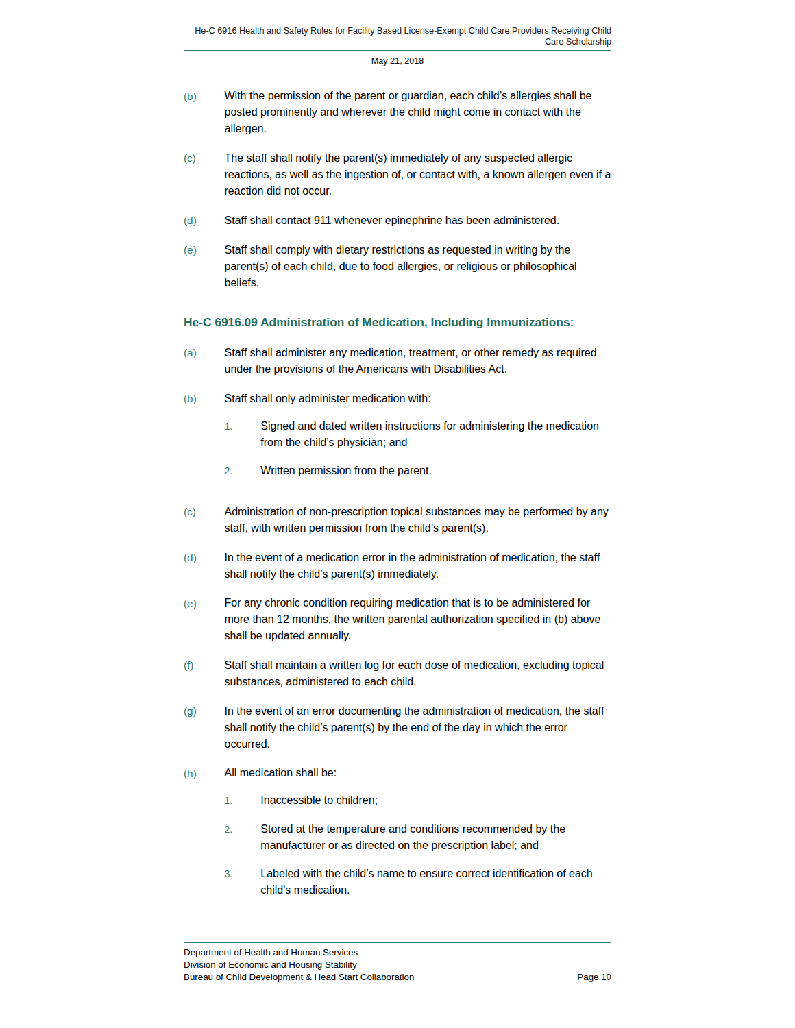He-C 6916 Health and Safety Rules for Facility Based License-Exempt Child Care Providers Receiving Child Care Scholarship
May 21, 2018
(b) With the permission of the parent or guardian, each child’s allergies shall be posted prominently and wherever the child might come in contact with the allergen.
(c) The staff shall notify the parent(s) immediately of any suspected allergic reactions, as well as the ingestion of, or contact with, a known allergen even if a reaction did not occur.
(d) Staff shall contact 911 whenever epinephrine has been administered.
(e) Staff shall comply with dietary restrictions as requested in writing by the parent(s) of each child, due to food allergies, or religious or philosophical beliefs.
He-C 6916.09 Administration of Medication, Including Immunizations:
(a) Staff shall administer any medication, treatment, or other remedy as required under the provisions of the Americans with Disabilities Act.
(b)
Staff shall only administer medication with:
1. Signed and dated written instructions for administering the medication from the child’s physician; and
2. Written permission from the parent.
(c) Administration of non-prescription topical substances may be performed by any staff, with written permission from the child’s parent(s).
(d) In the event of a medication error in the administration of medication, the staff shall notify the child’s parent(s) immediately.
(e) For any chronic condition requiring medication that is to be administered for more than 12 months, the written parental authorization specified in (b) above shall be updated annually.
(f) Staff shall maintain a written log for each dose of medication, excluding topical substances, administered to each child.
(g) In the event of an error documenting the administration of medication, the staff shall notify the child’s parent(s) by the end of the day in which the error occurred.
(h)
All medication shall be:
1. Inaccessible to children;
2. Stored at the temperature and conditions recommended by the manufacturer or as directed on the prescription label; and
3. Labeled with the child’s name to ensure correct identification of each child's medication.
Department of Health and Human Services
Division of Economic and Housing Stability
Bureau of Child Development & Head Start Collaboration Page 10